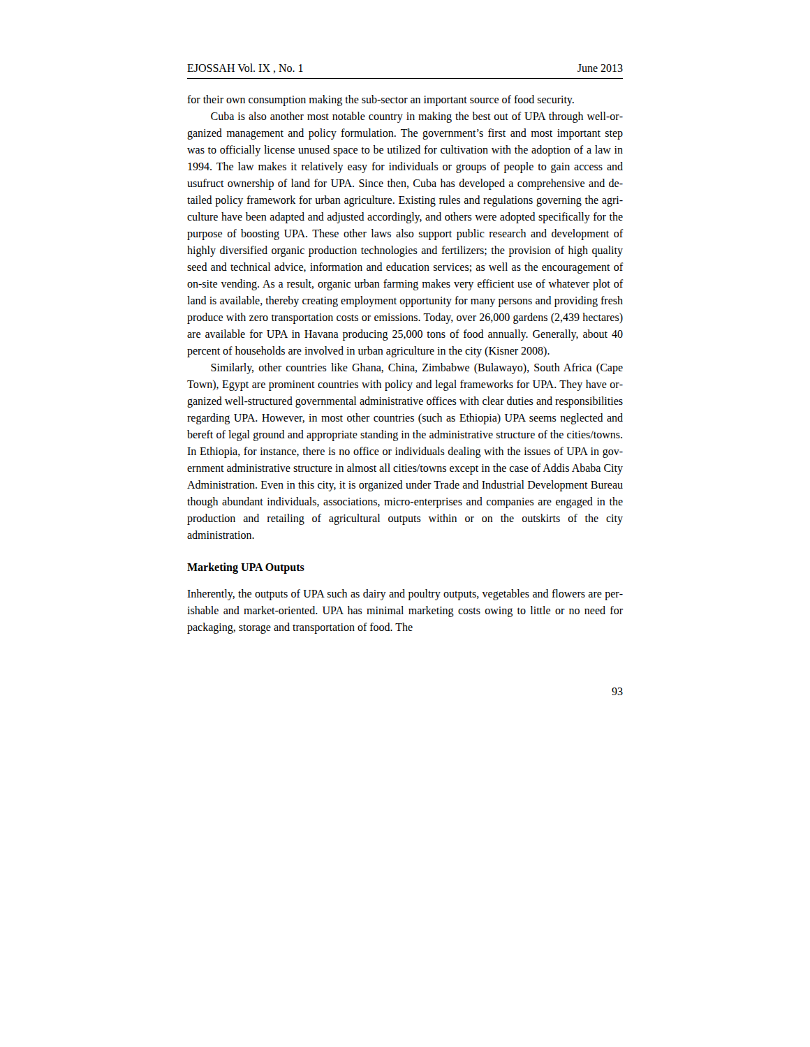EJOSSAH Vol. IX , No. 1
June 2013
for their own consumption making the sub-sector an important source of food security.
Cuba is also another most notable country in making the best out of UPA through well-organized management and policy formulation. The government’s first and most important step was to officially license unused space to be utilized for cultivation with the adoption of a law in 1994. The law makes it relatively easy for individuals or groups of people to gain access and usufruct ownership of land for UPA. Since then, Cuba has developed a comprehensive and detailed policy framework for urban agriculture. Existing rules and regulations governing the agriculture have been adapted and adjusted accordingly, and others were adopted specifically for the purpose of boosting UPA. These other laws also support public research and development of highly diversified organic production technologies and fertilizers; the provision of high quality seed and technical advice, information and education services; as well as the encouragement of on-site vending. As a result, organic urban farming makes very efficient use of whatever plot of land is available, thereby creating employment opportunity for many persons and providing fresh produce with zero transportation costs or emissions. Today, over 26,000 gardens (2,439 hectares) are available for UPA in Havana producing 25,000 tons of food annually. Generally, about 40 percent of households are involved in urban agriculture in the city (Kisner 2008).
Similarly, other countries like Ghana, China, Zimbabwe (Bulawayo), South Africa (Cape Town), Egypt are prominent countries with policy and legal frameworks for UPA. They have organized well-structured governmental administrative offices with clear duties and responsibilities regarding UPA. However, in most other countries (such as Ethiopia) UPA seems neglected and bereft of legal ground and appropriate standing in the administrative structure of the cities/towns. In Ethiopia, for instance, there is no office or individuals dealing with the issues of UPA in government administrative structure in almost all cities/towns except in the case of Addis Ababa City Administration. Even in this city, it is organized under Trade and Industrial Development Bureau though abundant individuals, associations, micro-enterprises and companies are engaged in the production and retailing of agricultural outputs within or on the outskirts of the city administration.
Marketing UPA Outputs
Inherently, the outputs of UPA such as dairy and poultry outputs, vegetables and flowers are perishable and market-oriented. UPA has minimal marketing costs owing to little or no need for packaging, storage and transportation of food. The
93